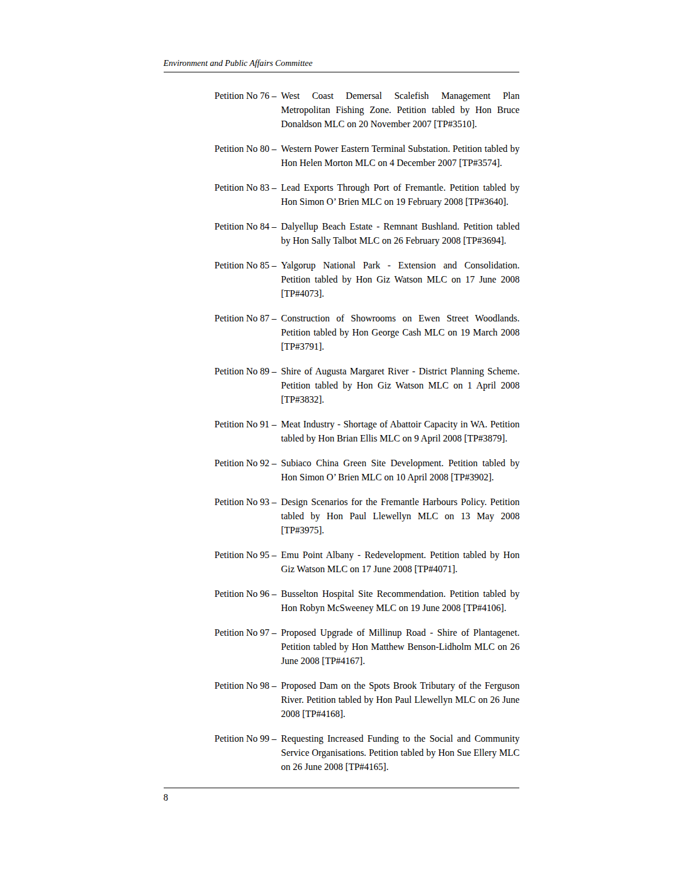Environment and Public Affairs Committee
Petition No 76 –
West Coast Demersal Scalefish Management Plan Metropolitan Fishing Zone. Petition tabled by Hon Bruce Donaldson MLC on 20 November 2007 [TP#3510].
Petition No 80 –
Western Power Eastern Terminal Substation. Petition tabled by Hon Helen Morton MLC on 4 December 2007 [TP#3574].
Petition No 83 –
Lead Exports Through Port of Fremantle. Petition tabled by Hon Simon O’ Brien MLC on 19 February 2008 [TP#3640].
Petition No 84 –
Dalyellup Beach Estate - Remnant Bushland. Petition tabled by Hon Sally Talbot MLC on 26 February 2008 [TP#3694].
Petition No 85 –
Yalgorup National Park - Extension and Consolidation. Petition tabled by Hon Giz Watson MLC on 17 June 2008 [TP#4073].
Petition No 87 –
Construction of Showrooms on Ewen Street Woodlands. Petition tabled by Hon George Cash MLC on 19 March 2008 [TP#3791].
Petition No 89 –
Shire of Augusta Margaret River - District Planning Scheme. Petition tabled by Hon Giz Watson MLC on 1 April 2008 [TP#3832].
Petition No 91 –
Meat Industry - Shortage of Abattoir Capacity in WA. Petition tabled by Hon Brian Ellis MLC on 9 April 2008 [TP#3879].
Petition No 92 –
Subiaco China Green Site Development. Petition tabled by Hon Simon O’ Brien MLC on 10 April 2008 [TP#3902].
Petition No 93 –
Design Scenarios for the Fremantle Harbours Policy. Petition tabled by Hon Paul Llewellyn MLC on 13 May 2008 [TP#3975].
Petition No 95 –
Emu Point Albany - Redevelopment. Petition tabled by Hon Giz Watson MLC on 17 June 2008 [TP#4071].
Petition No 96 –
Busselton Hospital Site Recommendation. Petition tabled by Hon Robyn McSweeney MLC on 19 June 2008 [TP#4106].
Petition No 97 –
Proposed Upgrade of Millinup Road - Shire of Plantagenet. Petition tabled by Hon Matthew Benson-Lidholm MLC on 26 June 2008 [TP#4167].
Petition No 98 –
Proposed Dam on the Spots Brook Tributary of the Ferguson River. Petition tabled by Hon Paul Llewellyn MLC on 26 June 2008 [TP#4168].
Petition No 99 –
Requesting Increased Funding to the Social and Community Service Organisations. Petition tabled by Hon Sue Ellery MLC on 26 June 2008 [TP#4165].
8